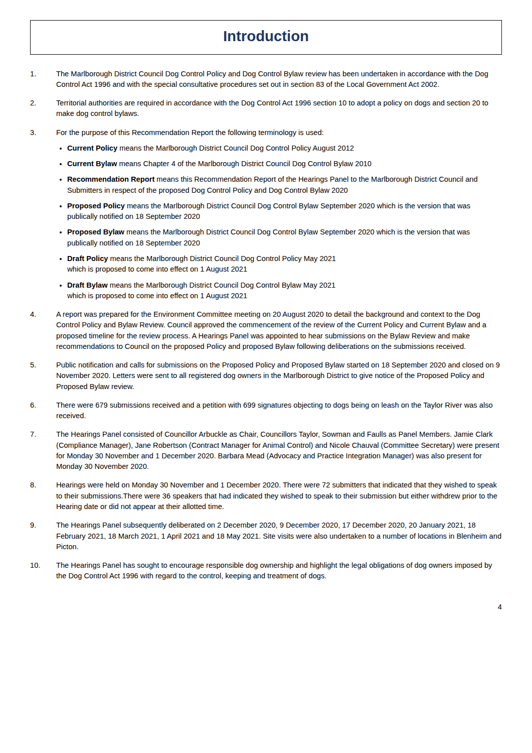Introduction
The Marlborough District Council Dog Control Policy and Dog Control Bylaw review has been undertaken in accordance with the Dog Control Act 1996 and with the special consultative procedures set out in section 83 of the Local Government Act 2002.
Territorial authorities are required in accordance with the Dog Control Act 1996 section 10 to adopt a policy on dogs and section 20 to make dog control bylaws.
For the purpose of this Recommendation Report the following terminology is used:
Current Policy means the Marlborough District Council Dog Control Policy August 2012
Current Bylaw means Chapter 4 of the Marlborough District Council Dog Control Bylaw 2010
Recommendation Report means this Recommendation Report of the Hearings Panel to the Marlborough District Council and Submitters in respect of the proposed Dog Control Policy and Dog Control Bylaw 2020
Proposed Policy means the Marlborough District Council Dog Control Bylaw September 2020 which is the version that was publically notified on 18 September 2020
Proposed Bylaw means the Marlborough District Council Dog Control Bylaw September 2020 which is the version that was publically notified on 18 September 2020
Draft Policy means the Marlborough District Council Dog Control Policy May 2021
which is proposed to come into effect on 1 August 2021
Draft Bylaw means the Marlborough District Council Dog Control Bylaw May 2021
which is proposed to come into effect on 1 August 2021
A report was prepared for the Environment Committee meeting on 20 August 2020 to detail the background and context to the Dog Control Policy and Bylaw Review. Council approved the commencement of the review of the Current Policy and Current Bylaw and a proposed timeline for the review process. A Hearings Panel was appointed to hear submissions on the Bylaw Review and make recommendations to Council on the proposed Policy and proposed Bylaw following deliberations on the submissions received.
Public notification and calls for submissions on the Proposed Policy and Proposed Bylaw started on 18 September 2020 and closed on 9 November 2020. Letters were sent to all registered dog owners in the Marlborough District to give notice of the Proposed Policy and Proposed Bylaw review.
There were 679 submissions received and a petition with 699 signatures objecting to dogs being on leash on the Taylor River was also received.
The Hearings Panel consisted of Councillor Arbuckle as Chair, Councillors Taylor, Sowman and Faulls as Panel Members. Jamie Clark (Compliance Manager), Jane Robertson (Contract Manager for Animal Control) and Nicole Chauval (Committee Secretary) were present for Monday 30 November and 1 December 2020. Barbara Mead (Advocacy and Practice Integration Manager) was also present for Monday 30 November 2020.
Hearings were held on Monday 30 November and 1 December 2020. There were 72 submitters that indicated that they wished to speak to their submissions.There were 36 speakers that had indicated they wished to speak to their submission but either withdrew prior to the Hearing date or did not appear at their allotted time.
The Hearings Panel subsequently deliberated on 2 December 2020, 9 December 2020, 17 December 2020, 20 January 2021, 18 February 2021, 18 March 2021, 1 April 2021 and 18 May 2021. Site visits were also undertaken to a number of locations in Blenheim and Picton.
The Hearings Panel has sought to encourage responsible dog ownership and highlight the legal obligations of dog owners imposed by the Dog Control Act 1996 with regard to the control, keeping and treatment of dogs.
4